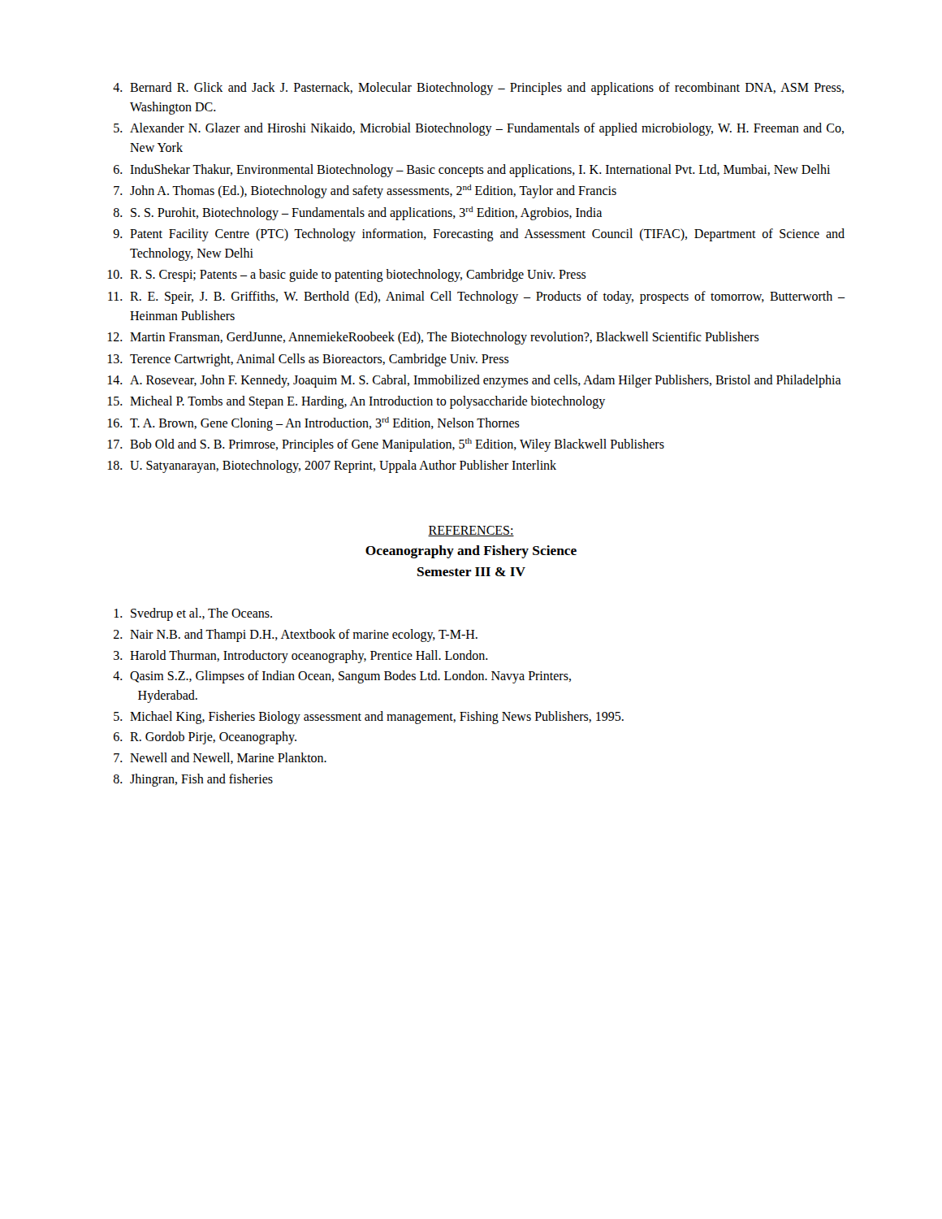Bernard R. Glick and Jack J. Pasternack, Molecular Biotechnology – Principles and applications of recombinant DNA, ASM Press, Washington DC.
Alexander N. Glazer and Hiroshi Nikaido, Microbial Biotechnology – Fundamentals of applied microbiology, W. H. Freeman and Co, New York
InduShekar Thakur, Environmental Biotechnology – Basic concepts and applications, I. K. International Pvt. Ltd, Mumbai, New Delhi
John A. Thomas (Ed.), Biotechnology and safety assessments, 2nd Edition, Taylor and Francis
S. S. Purohit, Biotechnology – Fundamentals and applications, 3rd Edition, Agrobios, India
Patent Facility Centre (PTC) Technology information, Forecasting and Assessment Council (TIFAC), Department of Science and Technology, New Delhi
R. S. Crespi; Patents – a basic guide to patenting biotechnology, Cambridge Univ. Press
R. E. Speir, J. B. Griffiths, W. Berthold (Ed), Animal Cell Technology – Products of today, prospects of tomorrow, Butterworth –Heinman Publishers
Martin Fransman, GerdJunne, AnnemiekeRoobeek (Ed), The Biotechnology revolution?, Blackwell Scientific Publishers
Terence Cartwright, Animal Cells as Bioreactors, Cambridge Univ. Press
A. Rosevear, John F. Kennedy, Joaquim M. S. Cabral, Immobilized enzymes and cells, Adam Hilger Publishers, Bristol and Philadelphia
Micheal P. Tombs and Stepan E. Harding, An Introduction to polysaccharide biotechnology
T. A. Brown, Gene Cloning – An Introduction, 3rd Edition, Nelson Thornes
Bob Old and S. B. Primrose, Principles of Gene Manipulation, 5th Edition, Wiley Blackwell Publishers
U. Satyanarayan, Biotechnology, 2007 Reprint, Uppala Author Publisher Interlink
REFERENCES:
Oceanography and Fishery Science
Semester III & IV
Svedrup et al., The Oceans.
Nair N.B. and Thampi D.H., Atextbook of marine ecology, T-M-H.
Harold Thurman, Introductory oceanography, Prentice Hall. London.
Qasim S.Z., Glimpses of Indian Ocean, Sangum Bodes Ltd. London. Navya Printers,Hyderabad.
Michael King, Fisheries Biology assessment and management, Fishing News Publishers, 1995.
R. Gordob Pirje, Oceanography.
Newell and Newell, Marine Plankton.
Jhingran, Fish and fisheries